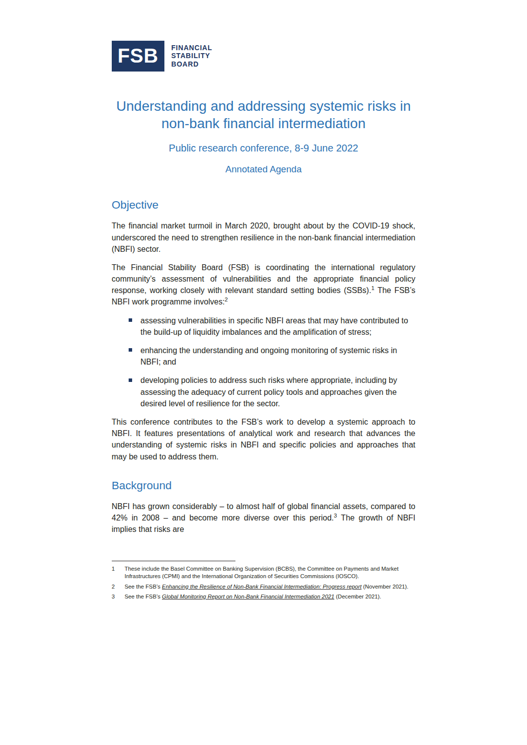FSB
Financial
Stability
Board
Understanding and addressing systemic risks in
non-bank financial intermediation
Public research conference, 8-9 June 2022
Annotated Agenda
Objective
The financial market turmoil in March 2020, brought about by the COVID-19 shock, underscored the need to strengthen resilience in the non-bank financial intermediation (NBFI) sector.
The Financial Stability Board (FSB) is coordinating the international regulatory community’s assessment of vulnerabilities and the appropriate financial policy response, working closely with relevant standard setting bodies (SSBs).1 The FSB’s NBFI work programme involves:2
assessing vulnerabilities in specific NBFI areas that may have contributed to the build-up of liquidity imbalances and the amplification of stress;
enhancing the understanding and ongoing monitoring of systemic risks in NBFI; and
developing policies to address such risks where appropriate, including by assessing the adequacy of current policy tools and approaches given the desired level of resilience for the sector.
This conference contributes to the FSB’s work to develop a systemic approach to NBFI. It features presentations of analytical work and research that advances the understanding of systemic risks in NBFI and specific policies and approaches that may be used to address them.
Background
NBFI has grown considerably – to almost half of global financial assets, compared to 42% in 2008 – and become more diverse over this period.3 The growth of NBFI implies that risks are
1
These include the Basel Committee on Banking Supervision (BCBS), the Committee on Payments and Market Infrastructures (CPMI) and the International Organization of Securities Commissions (IOSCO).
2
See the FSB’s Enhancing the Resilience of Non-Bank Financial Intermediation: Progress report (November 2021).
3
See the FSB’s Global Monitoring Report on Non-Bank Financial Intermediation 2021 (December 2021).